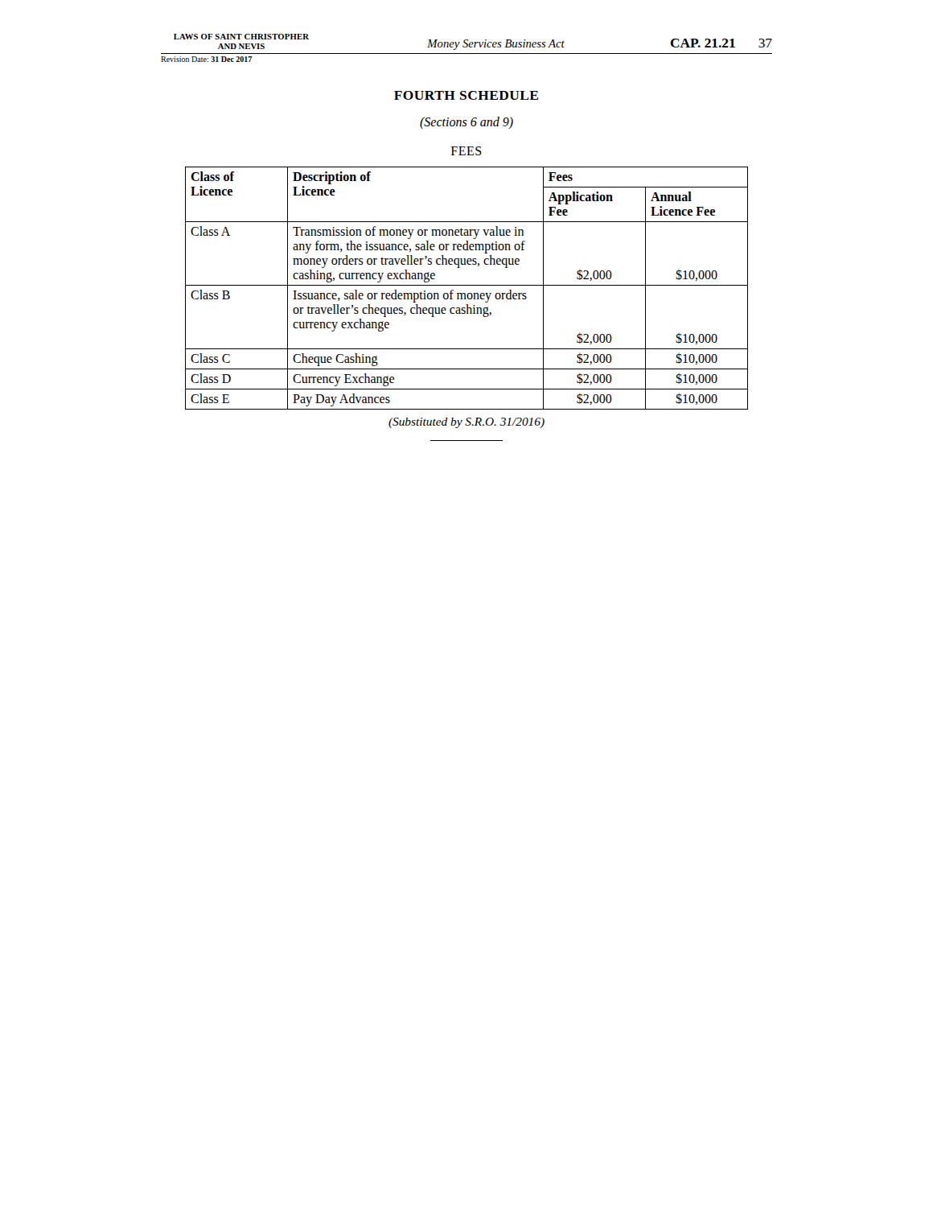LAWS OF SAINT CHRISTOPHER
AND NEVIS
Money Services Business Act
CAP. 21.21
37
Revision Date: 31 Dec 2017
FOURTH SCHEDULE
(Sections 6 and 9)
FEES
| Class of Licence | Description of Licence | Fees |
| --- | --- | --- |
| Application Fee | Annual Licence Fee |
| Class A | Transmission of money or monetary value in any form, the issuance, sale or redemption of money orders or traveller’s cheques, cheque cashing, currency exchange | $2,000 | $10,000 |
| Class B | Issuance, sale or redemption of money orders or traveller’s cheques, cheque cashing, currency exchange | $2,000 | $10,000 |
| Class C | Cheque Cashing | $2,000 | $10,000 |
| Class D | Currency Exchange | $2,000 | $10,000 |
| Class E | Pay Day Advances | $2,000 | $10,000 |
(Substituted by S.R.O. 31/2016)